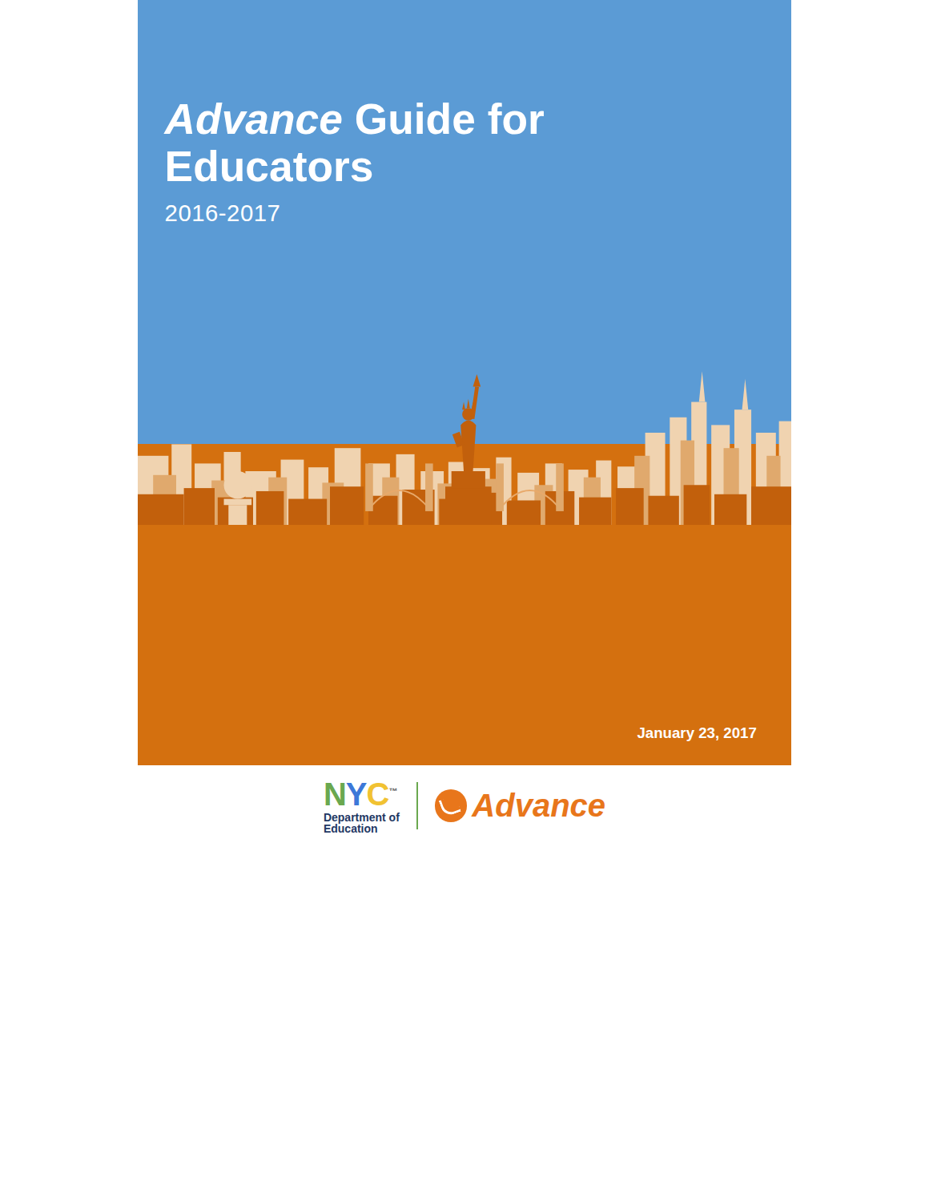Advance Guide for Educators
2016-2017
January 23, 2017
NYC™
Department of
Education
Advance